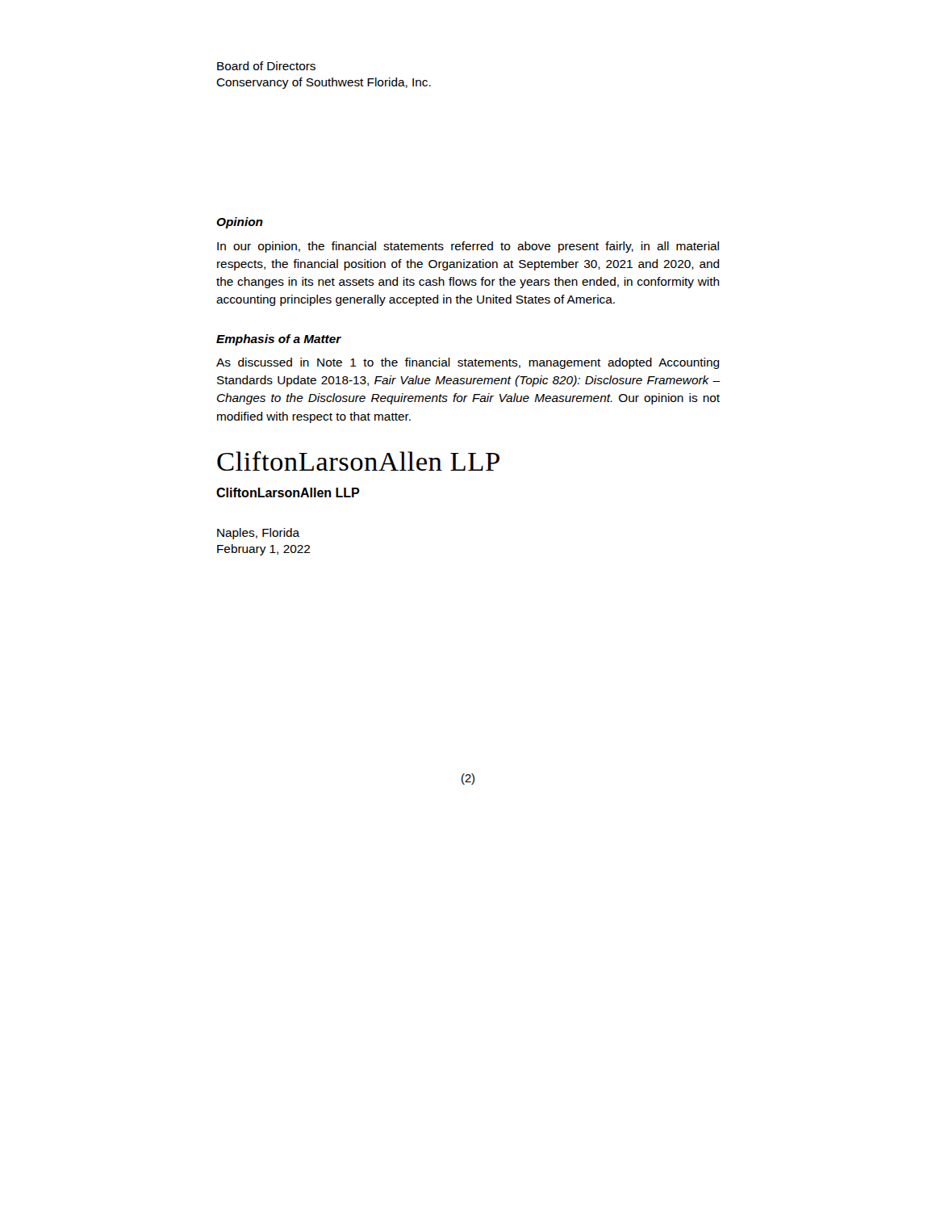Board of Directors
Conservancy of Southwest Florida, Inc.
Opinion
In our opinion, the financial statements referred to above present fairly, in all material respects, the financial position of the Organization at September 30, 2021 and 2020, and the changes in its net assets and its cash flows for the years then ended, in conformity with accounting principles generally accepted in the United States of America.
Emphasis of a Matter
As discussed in Note 1 to the financial statements, management adopted Accounting Standards Update 2018-13, Fair Value Measurement (Topic 820): Disclosure Framework – Changes to the Disclosure Requirements for Fair Value Measurement. Our opinion is not modified with respect to that matter.
CliftonLarsonAllen LLP
CliftonLarsonAllen LLP
Naples, Florida
February 1, 2022
(2)